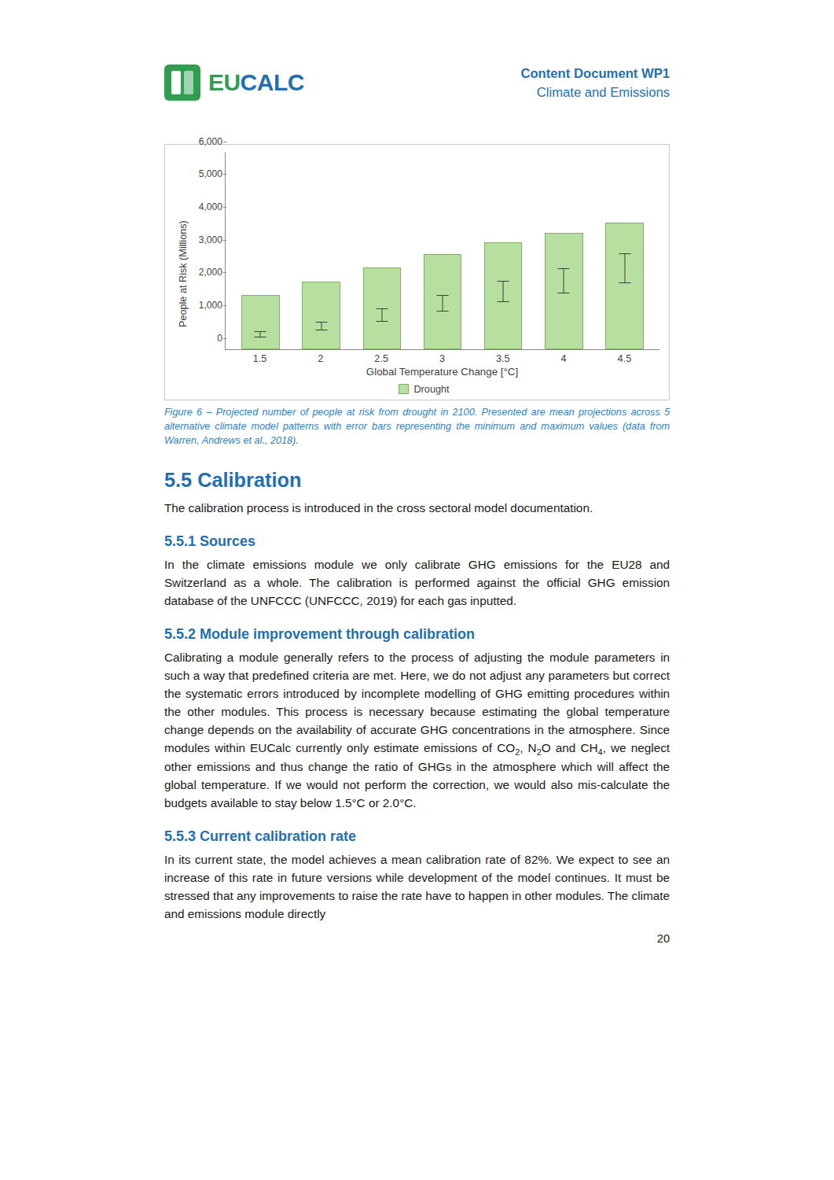EU CALC
Content Document WP1
Climate and Emissions
People at Risk (Millions)
6,000
5,000
4,000
3,000
2,000
1,000
0
1.5 2 2.5 3 3.5 4 4.5
Global Temperature Change [°C]
Drought
Figure 6 – Projected number of people at risk from drought in 2100. Presented are mean projections across 5 alternative climate model patterns with error bars representing the minimum and maximum values (data from Warren, Andrews et al., 2018).
5.5 Calibration
The calibration process is introduced in the cross sectoral model documentation.
5.5.1 Sources
In the climate emissions module we only calibrate GHG emissions for the EU28 and Switzerland as a whole. The calibration is performed against the official GHG emission database of the UNFCCC (UNFCCC, 2019) for each gas inputted.
5.5.2 Module improvement through calibration
Calibrating a module generally refers to the process of adjusting the module parameters in such a way that predefined criteria are met. Here, we do not adjust any parameters but correct the systematic errors introduced by incomplete modelling of GHG emitting procedures within the other modules. This process is necessary because estimating the global temperature change depends on the availability of accurate GHG concentrations in the atmosphere. Since modules within EUCalc currently only estimate emissions of CO2, N2O and CH4, we neglect other emissions and thus change the ratio of GHGs in the atmosphere which will affect the global temperature. If we would not perform the correction, we would also mis-calculate the budgets available to stay below 1.5°C or 2.0°C.
5.5.3 Current calibration rate
In its current state, the model achieves a mean calibration rate of 82%. We expect to see an increase of this rate in future versions while development of the model continues. It must be stressed that any improvements to raise the rate have to happen in other modules. The climate and emissions module directly
20